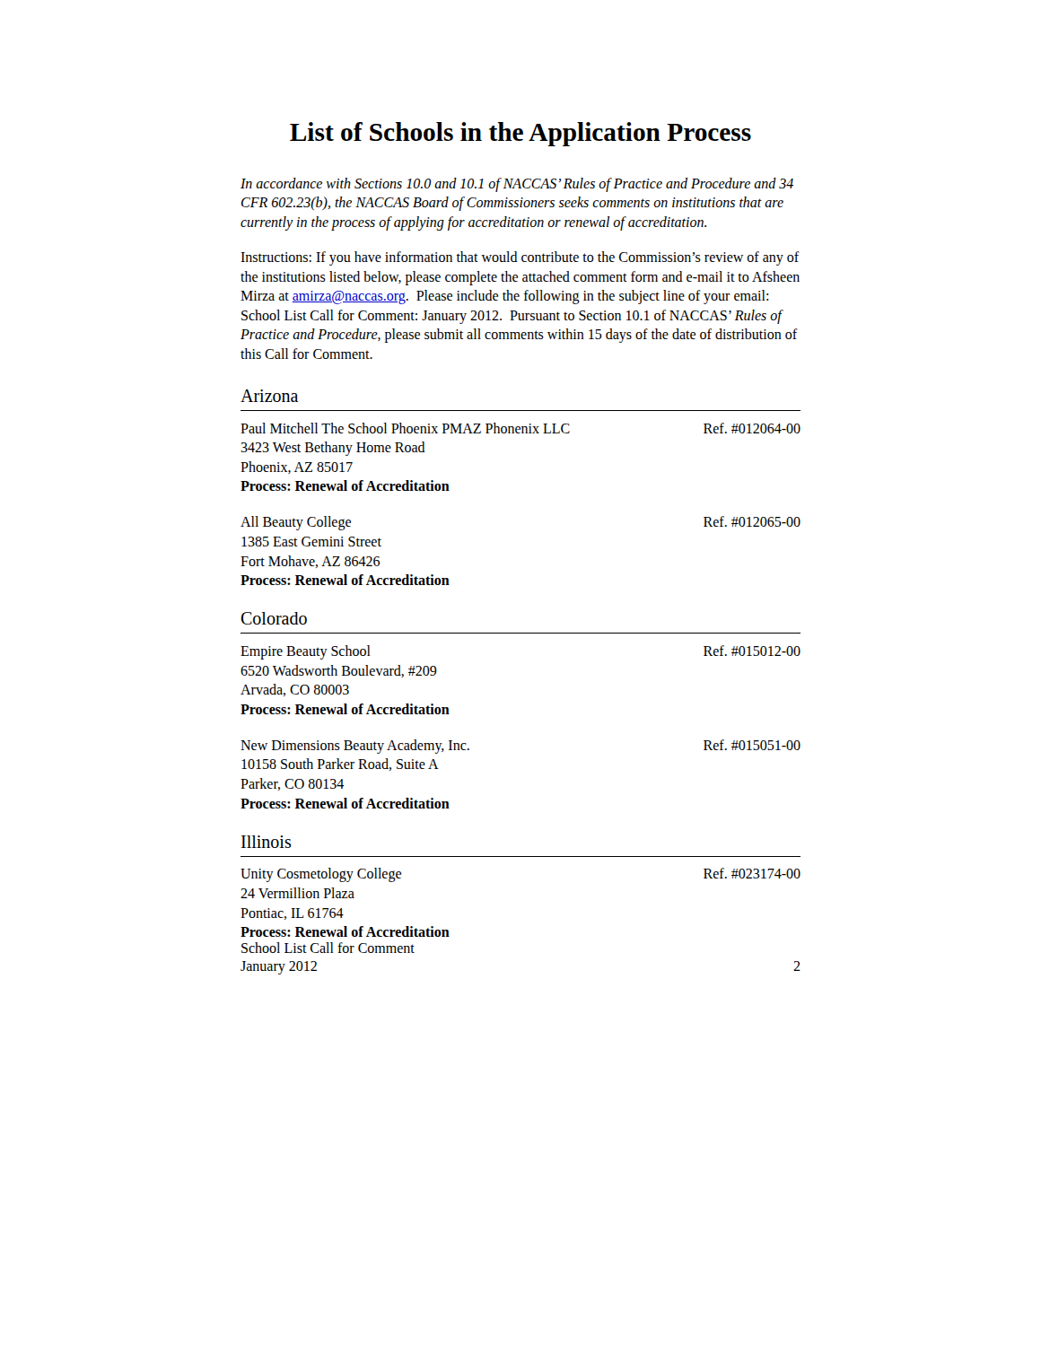List of Schools in the Application Process
In accordance with Sections 10.0 and 10.1 of NACCAS’ Rules of Practice and Procedure and 34 CFR 602.23(b), the NACCAS Board of Commissioners seeks comments on institutions that are currently in the process of applying for accreditation or renewal of accreditation.
Instructions: If you have information that would contribute to the Commission’s review of any of the institutions listed below, please complete the attached comment form and e-mail it to Afsheen Mirza at amirza@naccas.org. Please include the following in the subject line of your email: School List Call for Comment: January 2012. Pursuant to Section 10.1 of NACCAS’ Rules of Practice and Procedure, please submit all comments within 15 days of the date of distribution of this Call for Comment.
Arizona
Paul Mitchell The School Phoenix PMAZ Phonenix LLC Ref. #012064-00
3423 West Bethany Home Road
Phoenix, AZ 85017
Process: Renewal of Accreditation
All Beauty College Ref. #012065-00
1385 East Gemini Street
Fort Mohave, AZ 86426
Process: Renewal of Accreditation
Colorado
Empire Beauty School Ref. #015012-00
6520 Wadsworth Boulevard, #209
Arvada, CO 80003
Process: Renewal of Accreditation
New Dimensions Beauty Academy, Inc. Ref. #015051-00
10158 South Parker Road, Suite A
Parker, CO 80134
Process: Renewal of Accreditation
Illinois
Unity Cosmetology College Ref. #023174-00
24 Vermillion Plaza
Pontiac, IL 61764
Process: Renewal of Accreditation
School List Call for Comment
January 2012
2